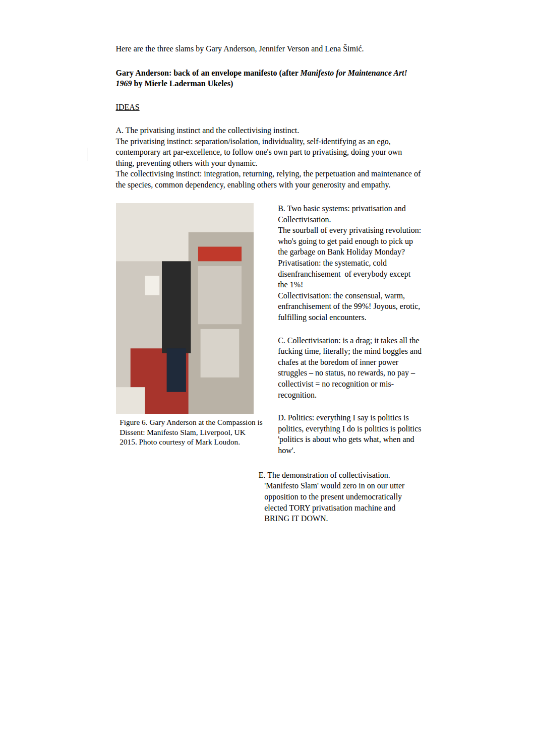Here are the three slams by Gary Anderson, Jennifer Verson and Lena Šimić.
Gary Anderson: back of an envelope manifesto (after Manifesto for Maintenance Art! 1969 by Mierle Laderman Ukeles)
IDEAS
A. The privatising instinct and the collectivising instinct.
The privatising instinct: separation/isolation, individuality, self-identifying as an ego, contemporary art par-excellence, to follow one's own part to privatising, doing your own thing, preventing others with your dynamic.
The collectivising instinct: integration, returning, relying, the perpetuation and maintenance of the species, common dependency, enabling others with your generosity and empathy.
Figure 6. Gary Anderson at the Compassion is Dissent: Manifesto Slam, Liverpool, UK 2015. Photo courtesy of Mark Loudon.
B. Two basic systems: privatisation and Collectivisation.
The sourball of every privatising revolution: who's going to get paid enough to pick up the garbage on Bank Holiday Monday?
Privatisation: the systematic, cold disenfranchisement of everybody except the 1%!
Collectivisation: the consensual, warm, enfranchisement of the 99%! Joyous, erotic, fulfilling social encounters.
C. Collectivisation: is a drag; it takes all the fucking time, literally; the mind boggles and chafes at the boredom of inner power struggles – no status, no rewards, no pay – collectivist = no recognition or mis-recognition.
D. Politics: everything I say is politics is politics, everything I do is politics is politics 'politics is about who gets what, when and how'.
E. The demonstration of collectivisation.
'Manifesto Slam' would zero in on our utter opposition to the present undemocratically elected TORY privatisation machine and BRING IT DOWN.